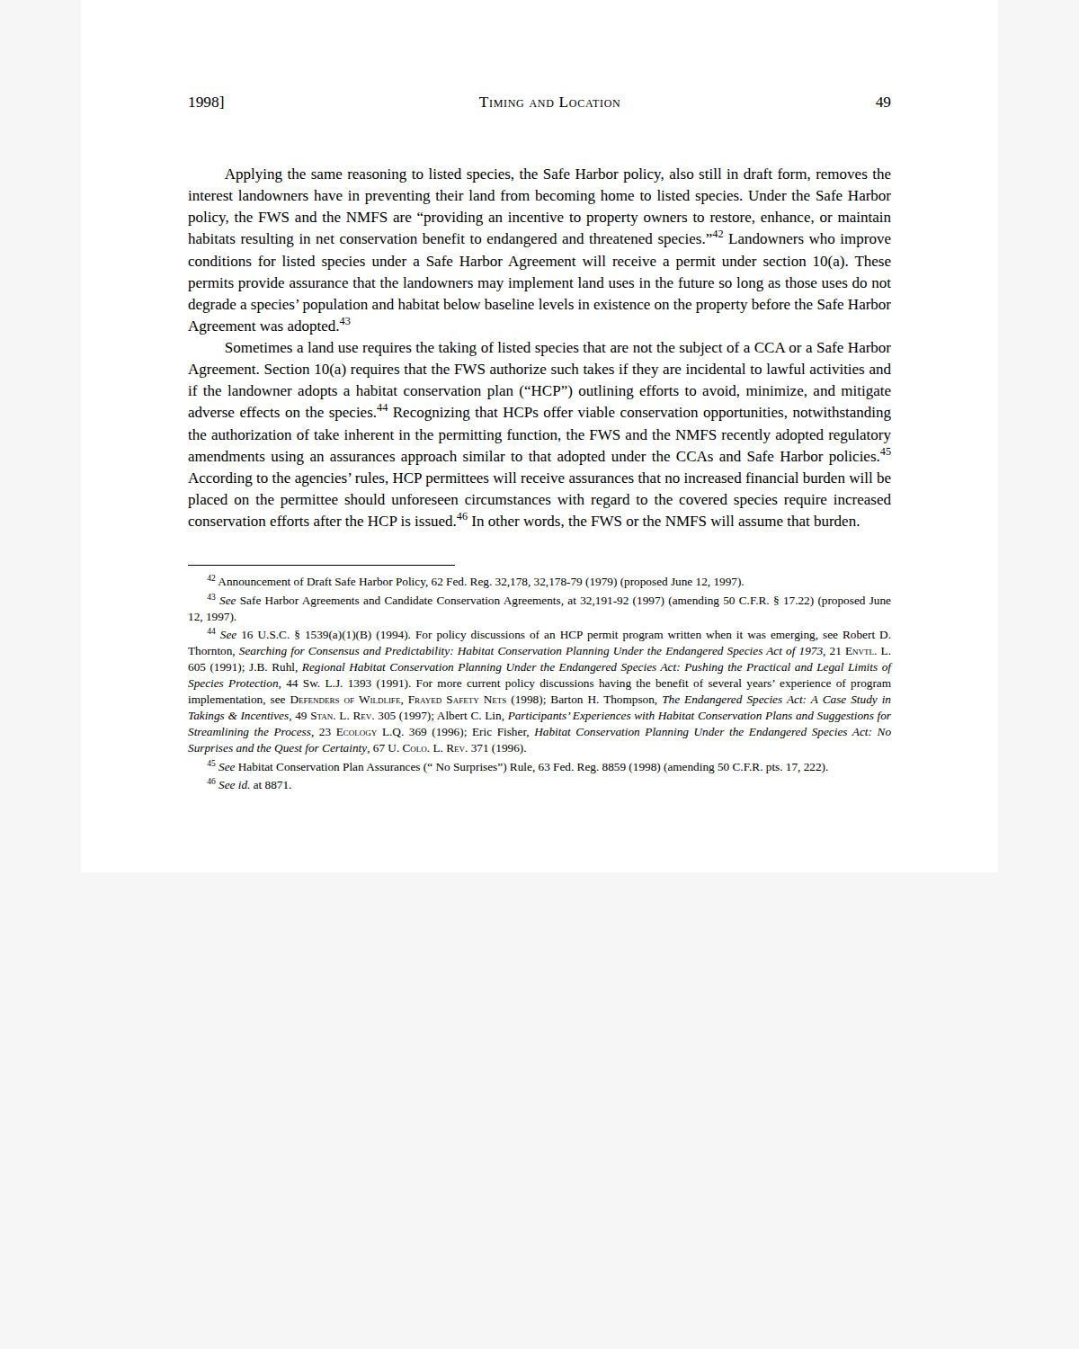1998] Timing and Location 49
Applying the same reasoning to listed species, the Safe Harbor policy, also still in draft form, removes the interest landowners have in preventing their land from becoming home to listed species. Under the Safe Harbor policy, the FWS and the NMFS are “providing an incentive to property owners to restore, enhance, or maintain habitats resulting in net conservation benefit to endangered and threatened species.”42 Landowners who improve conditions for listed species under a Safe Harbor Agreement will receive a permit under section 10(a). These permits provide assurance that the landowners may implement land uses in the future so long as those uses do not degrade a species’ population and habitat below baseline levels in existence on the property before the Safe Harbor Agreement was adopted.43
Sometimes a land use requires the taking of listed species that are not the subject of a CCA or a Safe Harbor Agreement. Section 10(a) requires that the FWS authorize such takes if they are incidental to lawful activities and if the landowner adopts a habitat conservation plan (“HCP”) outlining efforts to avoid, minimize, and mitigate adverse effects on the species.44 Recognizing that HCPs offer viable conservation opportunities, notwithstanding the authorization of take inherent in the permitting function, the FWS and the NMFS recently adopted regulatory amendments using an assurances approach similar to that adopted under the CCAs and Safe Harbor policies.45 According to the agencies’ rules, HCP permittees will receive assurances that no increased financial burden will be placed on the permittee should unforeseen circumstances with regard to the covered species require increased conservation efforts after the HCP is issued.46 In other words, the FWS or the NMFS will assume that burden.
42 Announcement of Draft Safe Harbor Policy, 62 Fed. Reg. 32,178, 32,178-79 (1979) (proposed June 12, 1997).
43 See Safe Harbor Agreements and Candidate Conservation Agreements, at 32,191-92 (1997) (amending 50 C.F.R. § 17.22) (proposed June 12, 1997).
44 See 16 U.S.C. § 1539(a)(1)(B) (1994). For policy discussions of an HCP permit program written when it was emerging, see Robert D. Thornton, Searching for Consensus and Predictability: Habitat Conservation Planning Under the Endangered Species Act of 1973, 21 Envtl. L. 605 (1991); J.B. Ruhl, Regional Habitat Conservation Planning Under the Endangered Species Act: Pushing the Practical and Legal Limits of Species Protection, 44 Sw. L.J. 1393 (1991). For more current policy discussions having the benefit of several years’ experience of program implementation, see Defenders of Wildlife, Frayed Safety Nets (1998); Barton H. Thompson, The Endangered Species Act: A Case Study in Takings & Incentives, 49 Stan. L. Rev. 305 (1997); Albert C. Lin, Participants’ Experiences with Habitat Conservation Plans and Suggestions for Streamlining the Process, 23 Ecology L.Q. 369 (1996); Eric Fisher, Habitat Conservation Planning Under the Endangered Species Act: No Surprises and the Quest for Certainty, 67 U. Colo. L. Rev. 371 (1996).
45 See Habitat Conservation Plan Assurances (“ No Surprises”) Rule, 63 Fed. Reg. 8859 (1998) (amending 50 C.F.R. pts. 17, 222).
46 See id. at 8871.